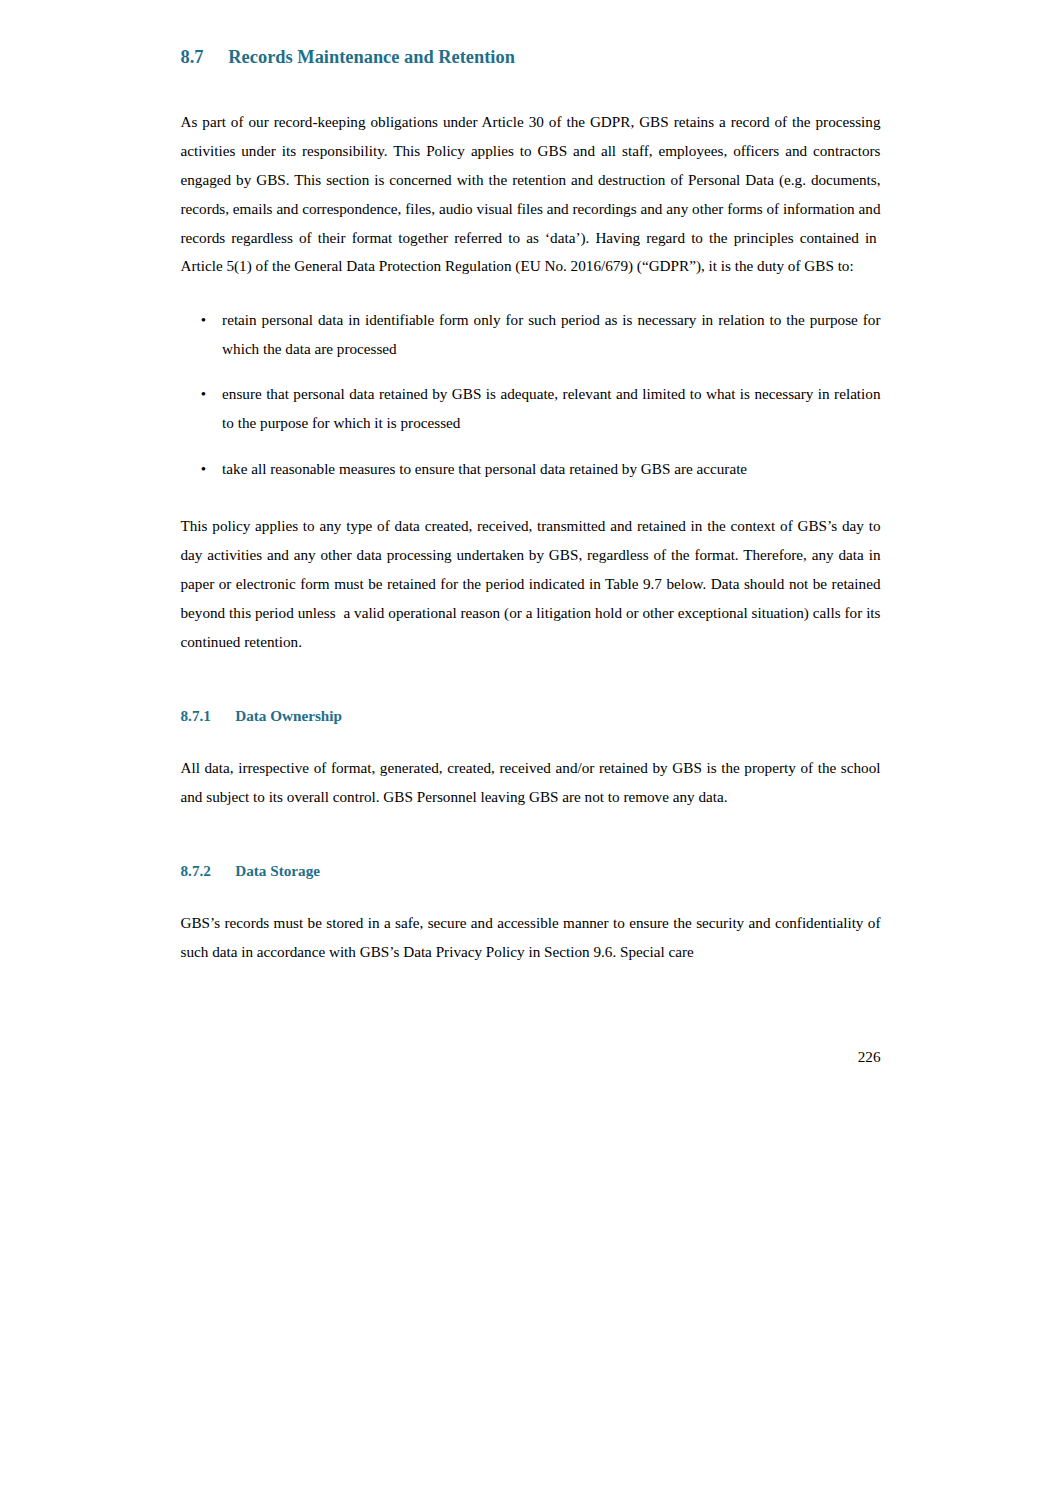8.7 Records Maintenance and Retention
As part of our record-keeping obligations under Article 30 of the GDPR, GBS retains a record of the processing activities under its responsibility. This Policy applies to GBS and all staff, employees, officers and contractors engaged by GBS. This section is concerned with the retention and destruction of Personal Data (e.g. documents, records, emails and correspondence, files, audio visual files and recordings and any other forms of information and records regardless of their format together referred to as ‘data’). Having regard to the principles contained in Article 5(1) of the General Data Protection Regulation (EU No. 2016/679) (“GDPR”), it is the duty of GBS to:
retain personal data in identifiable form only for such period as is necessary in relation to the purpose for which the data are processed
ensure that personal data retained by GBS is adequate, relevant and limited to what is necessary in relation to the purpose for which it is processed
take all reasonable measures to ensure that personal data retained by GBS are accurate
This policy applies to any type of data created, received, transmitted and retained in the context of GBS’s day to day activities and any other data processing undertaken by GBS, regardless of the format. Therefore, any data in paper or electronic form must be retained for the period indicated in Table 9.7 below. Data should not be retained beyond this period unless a valid operational reason (or a litigation hold or other exceptional situation) calls for its continued retention.
8.7.1 Data Ownership
All data, irrespective of format, generated, created, received and/or retained by GBS is the property of the school and subject to its overall control. GBS Personnel leaving GBS are not to remove any data.
8.7.2 Data Storage
GBS’s records must be stored in a safe, secure and accessible manner to ensure the security and confidentiality of such data in accordance with GBS’s Data Privacy Policy in Section 9.6. Special care
226